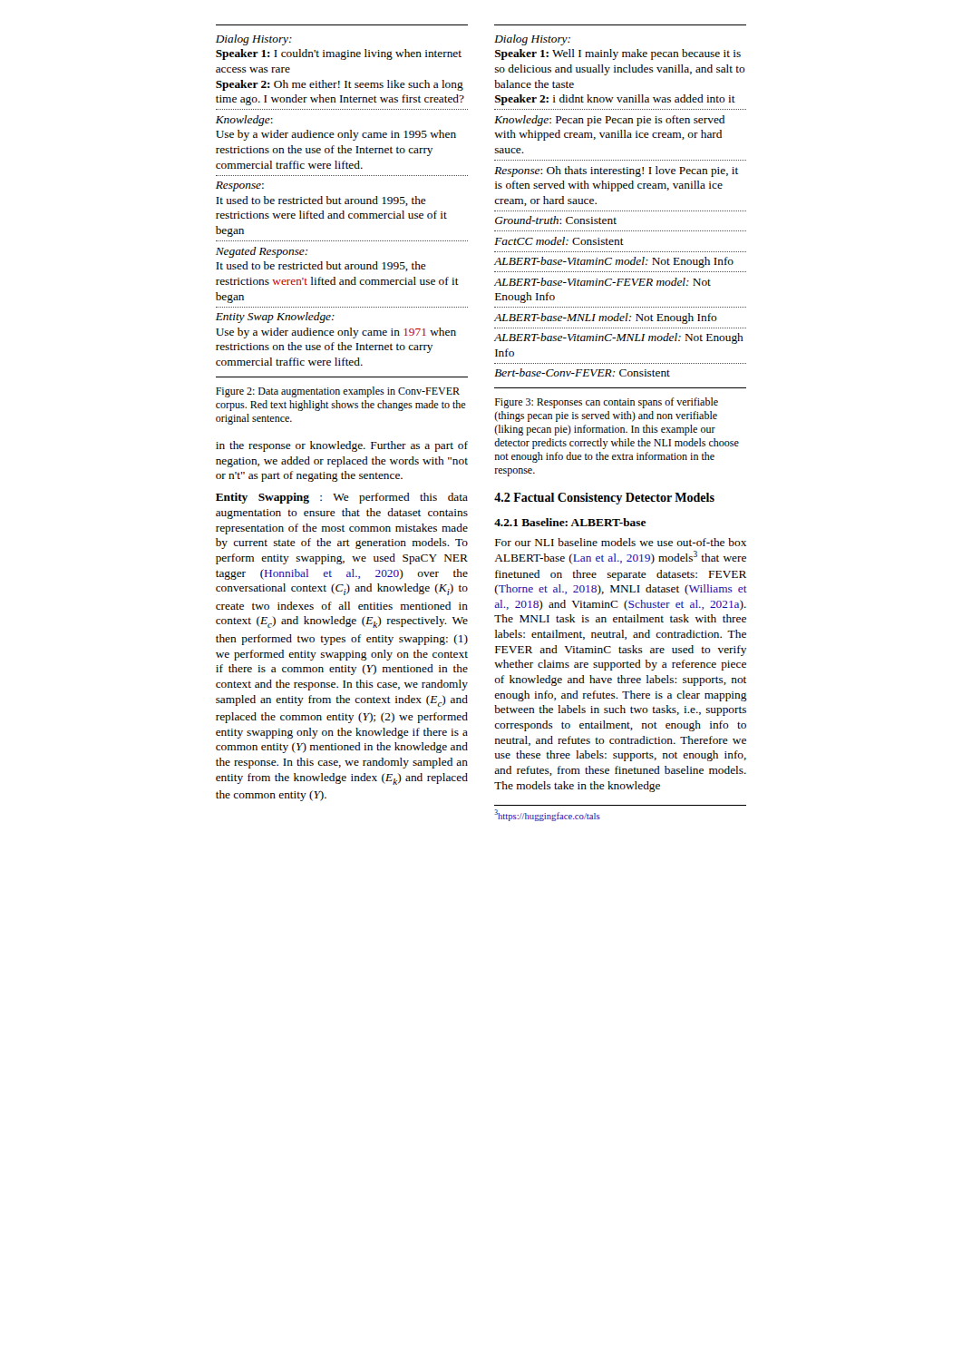Dialog History:
Speaker 1: I couldn't imagine living when internet access was rare
Speaker 2: Oh me either! It seems like such a long time ago. I wonder when Internet was first created?
Knowledge:
Use by a wider audience only came in 1995 when restrictions on the use of the Internet to carry commercial traffic were lifted.
Response:
It used to be restricted but around 1995, the restrictions were lifted and commercial use of it began
Negated Response:
It used to be restricted but around 1995, the restrictions weren't lifted and commercial use of it began
Entity Swap Knowledge:
Use by a wider audience only came in 1971 when restrictions on the use of the Internet to carry commercial traffic were lifted.
Figure 2: Data augmentation examples in Conv-FEVER corpus. Red text highlight shows the changes made to the original sentence.
in the response or knowledge. Further as a part of negation, we added or replaced the words with "not or n't" as part of negating the sentence.
Entity Swapping : We performed this data augmentation to ensure that the dataset contains representation of the most common mistakes made by current state of the art generation models. To perform entity swapping, we used SpaCY NER tagger (Honnibal et al., 2020) over the conversational context (Ci) and knowledge (Ki) to create two indexes of all entities mentioned in context (Ec) and knowledge (Ek) respectively. We then performed two types of entity swapping: (1) we performed entity swapping only on the context if there is a common entity (Y) mentioned in the context and the response. In this case, we randomly sampled an entity from the context index (Ec) and replaced the common entity (Y); (2) we performed entity swapping only on the knowledge if there is a common entity (Y) mentioned in the knowledge and the response. In this case, we randomly sampled an entity from the knowledge index (Ek) and replaced the common entity (Y).
Dialog History:
Speaker 1: Well I mainly make pecan because it is so delicious and usually includes vanilla, and salt to balance the taste
Speaker 2: i didnt know vanilla was added into it
Knowledge: Pecan pie Pecan pie is often served with whipped cream, vanilla ice cream, or hard sauce.
Response: Oh thats interesting! I love Pecan pie, it is often served with whipped cream, vanilla ice cream, or hard sauce.
Ground-truth: Consistent
FactCC model: Consistent
ALBERT-base-VitaminC model: Not Enough Info
ALBERT-base-VitaminC-FEVER model: Not Enough Info
ALBERT-base-MNLI model: Not Enough Info
ALBERT-base-VitaminC-MNLI model: Not Enough Info
Bert-base-Conv-FEVER: Consistent
Figure 3: Responses can contain spans of verifiable (things pecan pie is served with) and non verifiable (liking pecan pie) information. In this example our detector predicts correctly while the NLI models choose not enough info due to the extra information in the response.
4.2 Factual Consistency Detector Models
4.2.1 Baseline: ALBERT-base
For our NLI baseline models we use out-of-the box ALBERT-base (Lan et al., 2019) models3 that were finetuned on three separate datasets: FEVER (Thorne et al., 2018), MNLI dataset (Williams et al., 2018) and VitaminC (Schuster et al., 2021a). The MNLI task is an entailment task with three labels: entailment, neutral, and contradiction. The FEVER and VitaminC tasks are used to verify whether claims are supported by a reference piece of knowledge and have three labels: supports, not enough info, and refutes. There is a clear mapping between the labels in such two tasks, i.e., supports corresponds to entailment, not enough info to neutral, and refutes to contradiction. Therefore we use these three labels: supports, not enough info, and refutes, from these finetuned baseline models. The models take in the knowledge
3https://huggingface.co/tals